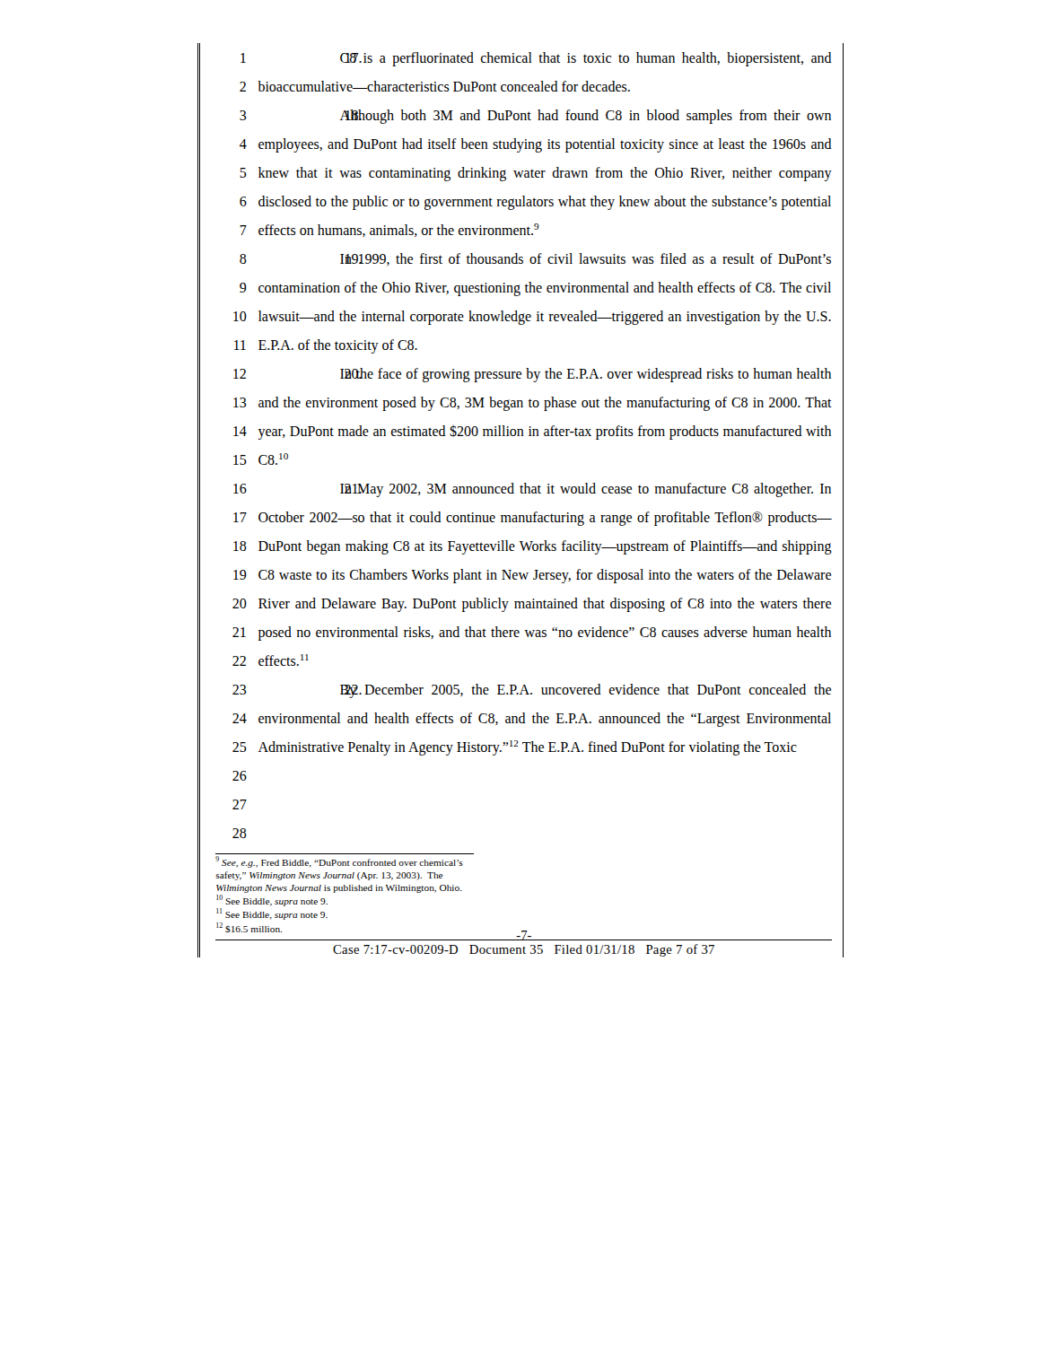| 1 2 3 4 5 6 7 8 9 10 11 12 13 14 15 16 17 18 19 20 21 22 23 24 25 26 27 28 | 17. C8 is a perfluorinated chemical that is toxic to human health, biopersistent, and bioaccumulative—characteristics DuPont concealed for decades. 18. Although both 3M and DuPont had found C8 in blood samples from their own employees, and DuPont had itself been studying its potential toxicity since at least the 1960s and knew that it was contaminating drinking water drawn from the Ohio River, neither company disclosed to the public or to government regulators what they knew about the substance’s potential effects on humans, animals, or the environment. 9 19. In 1999, the first of thousands of civil lawsuits was filed as a result of DuPont’s contamination of the Ohio River, questioning the environmental and health effects of C8. The civil lawsuit—and the internal corporate knowledge it revealed—triggered an investigation by the U.S. E.P.A. of the toxicity of C8. 20. In the face of growing pressure by the E.P.A. over widespread risks to human health and the environment posed by C8, 3M began to phase out the manufacturing of C8 in 2000. That year, DuPont made an estimated $200 million in after-tax profits from products manufactured with C8. 10 21. In May 2002, 3M announced that it would cease to manufacture C8 altogether. In October 2002—so that it could continue manufacturing a range of profitable Teflon® products—DuPont began making C8 at its Fayetteville Works facility—upstream of Plaintiffs—and shipping C8 waste to its Chambers Works plant in New Jersey, for disposal into the waters of the Delaware River and Delaware Bay. DuPont publicly maintained that disposing of C8 into the waters there posed no environmental risks, and that there was “no evidence” C8 causes adverse human health effects. 11 22. By December 2005, the E.P.A. uncovered evidence that DuPont concealed the environmental and health effects of C8, and the E.P.A. announced the “Largest Environmental Administrative Penalty in Agency History.” 12 The E.P.A. fined DuPont for violating the Toxic |
9 See, e.g., Fred Biddle, “DuPont confronted over chemical’s safety,” Wilmington News Journal (Apr. 13, 2003). The Wilmington News Journal is published in Wilmington, Ohio.
10 See Biddle, supra note 9.
11 See Biddle, supra note 9.
12 $16.5 million.
-7- Case 7:17-cv-00209-D Document 35 Filed 01/31/18 Page 7 of 37